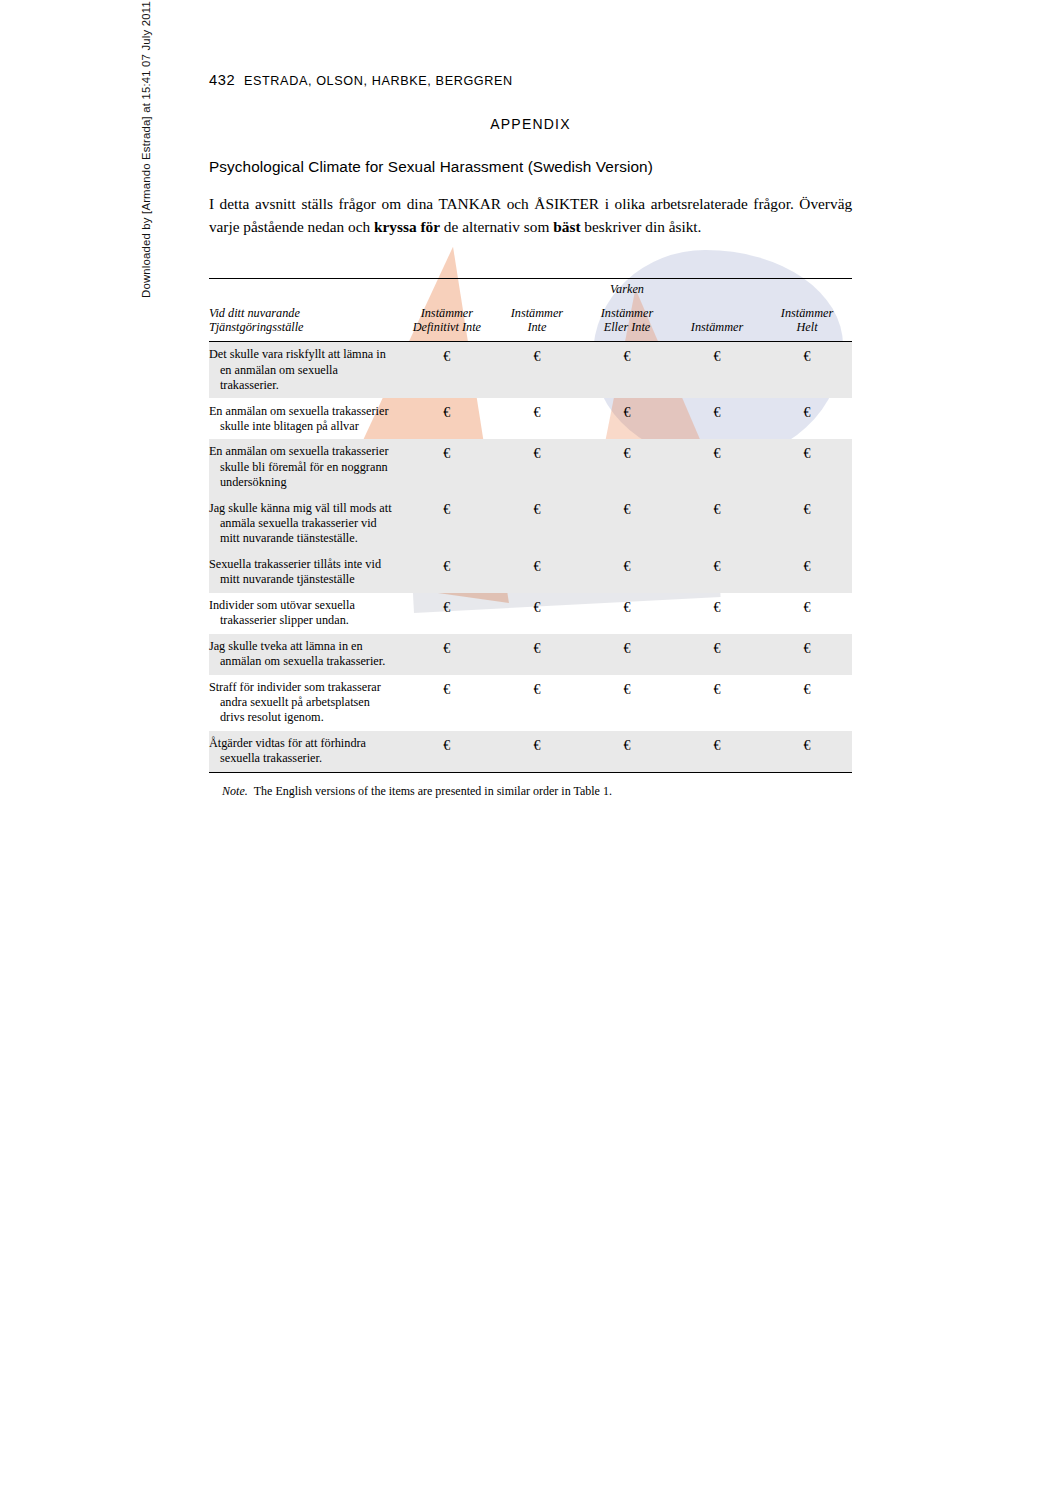Downloaded by [Armando Estrada] at 15:41 07 July 2011
432 ESTRADA, OLSON, HARBKE, BERGGREN
APPENDIX
Psychological Climate for Sexual Harassment (Swedish Version)
I detta avsnitt ställs frågor om dina TANKAR och ÅSIKTER i olika arbetsrelaterade frågor. Överväg varje påstående nedan och kryssa för de alternativ som bäst beskriver din åsikt.
| | | | Varken | | |
| --- | --- | --- | --- | --- | --- |
| Vid ditt nuvarande Tjänstgöringsställe | Instämmer Definitivt Inte | Instämmer Inte | Instämmer Eller Inte | Instämmer | Instämmer Helt |
| Det skulle vara riskfyllt att lämna in en anmälan om sexuella trakasserier. | € | € | € | € | € |
| En anmälan om sexuella trakasserier skulle inte blitagen på allvar | € | € | € | € | € |
| En anmälan om sexuella trakasserier skulle bli föremål för en noggrann undersökning | € | € | € | € | € |
| Jag skulle känna mig väl till mods att anmäla sexuella trakasserier vid mitt nuvarande tiänsteställe. | € | € | € | € | € |
| Sexuella trakasserier tillåts inte vid mitt nuvarande tjänsteställe | € | € | € | € | € |
| Individer som utövar sexuella trakasserier slipper undan. | € | € | € | € | € |
| Jag skulle tveka att lämna in en anmälan om sexuella trakasserier. | € | € | € | € | € |
| Straff för individer som trakasserar andra sexuellt på arbetsplatsen drivs resolut igenom. | € | € | € | € | € |
| Åtgärder vidtas för att förhindra sexuella trakasserier. | € | € | € | € | € |
Note. The English versions of the items are presented in similar order in Table 1.